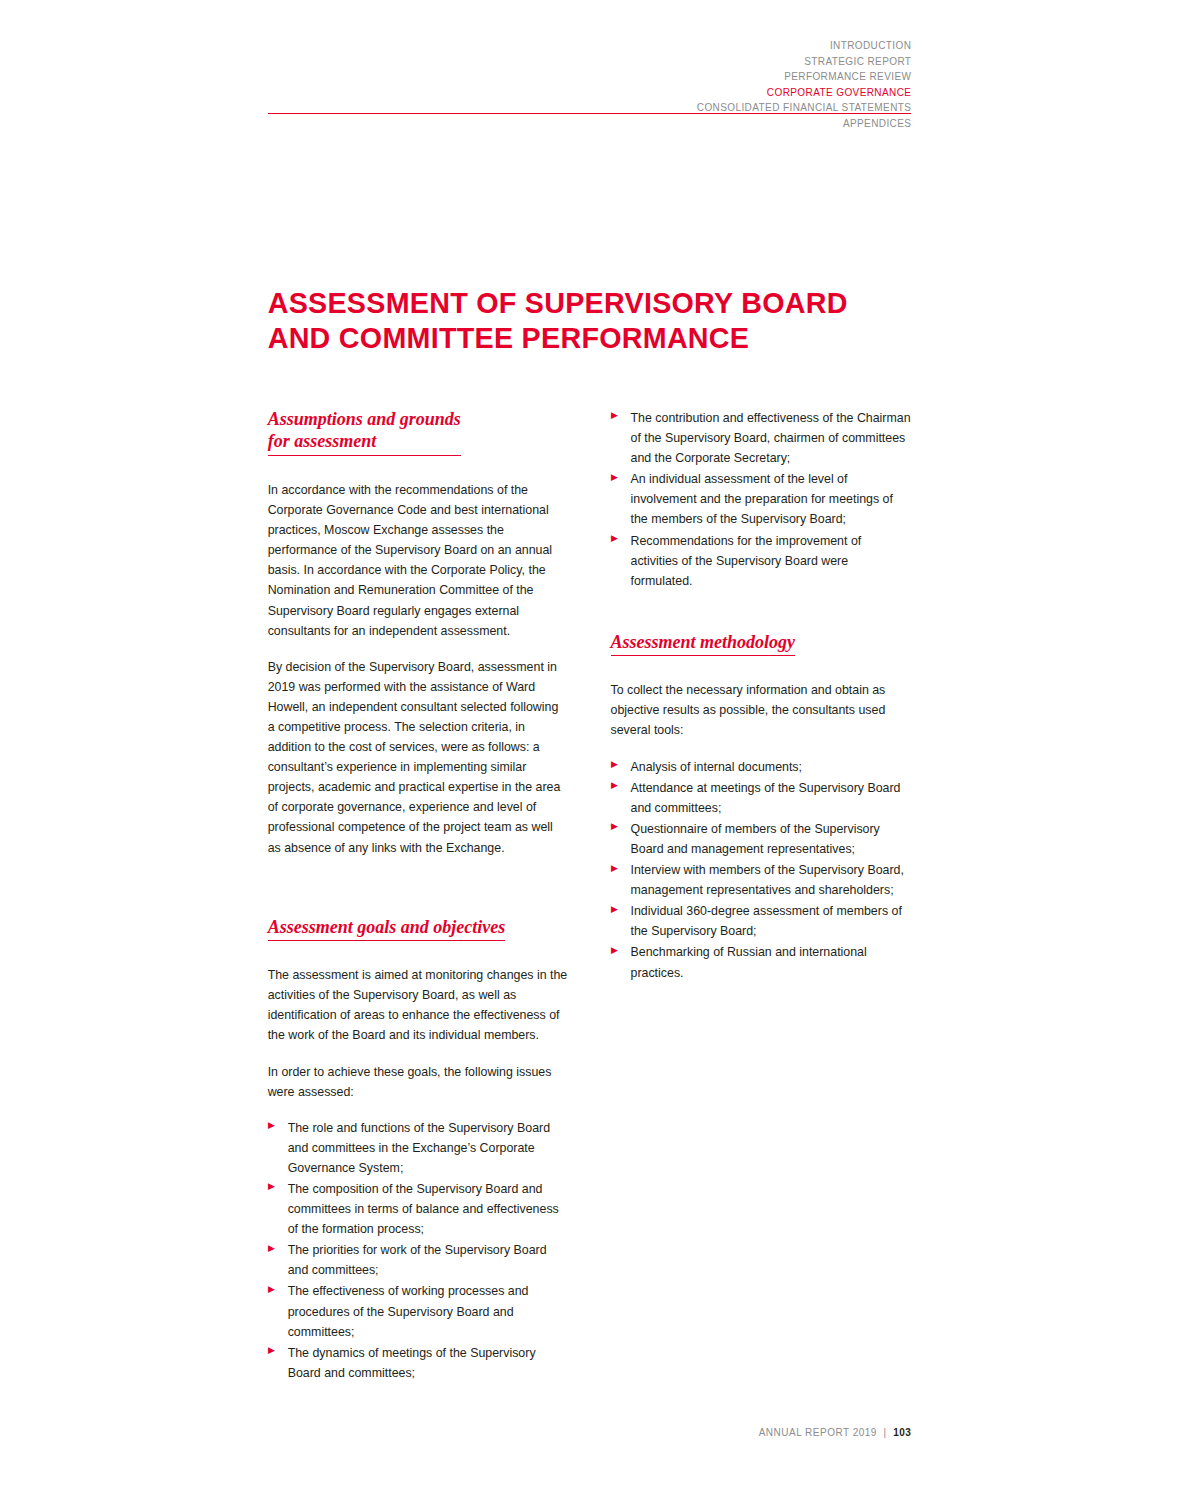INTRODUCTION
STRATEGIC REPORT
PERFORMANCE REVIEW
CORPORATE GOVERNANCE
CONSOLIDATED FINANCIAL STATEMENTS
APPENDICES
Assessment of Supervisory Board
and Committee Performance
Assumptions and grounds
for assessment
In accordance with the recommendations of the Corporate Governance Code and best international practices, Moscow Exchange assesses the performance of the Supervisory Board on an annual basis. In accordance with the Corporate Policy, the Nomination and Remuneration Committee of the Supervisory Board regularly engages external consultants for an independent assessment.
By decision of the Supervisory Board, assessment in 2019 was performed with the assistance of Ward Howell, an independent consultant selected following a competitive process. The selection criteria, in addition to the cost of services, were as follows: a consultant’s experience in implementing similar projects, academic and practical expertise in the area of corporate governance, experience and level of professional competence of the project team as well as absence of any links with the Exchange.
Assessment goals and objectives
The assessment is aimed at monitoring changes in the activities of the Supervisory Board, as well as identification of areas to enhance the effectiveness of the work of the Board and its individual members.
In order to achieve these goals, the following issues were assessed:
The role and functions of the Supervisory Board and committees in the Exchange’s Corporate Governance System;
The composition of the Supervisory Board and committees in terms of balance and effectiveness of the formation process;
The priorities for work of the Supervisory Board and committees;
The effectiveness of working processes and procedures of the Supervisory Board and committees;
The dynamics of meetings of the Supervisory Board and committees;
The contribution and effectiveness of the Chairman of the Supervisory Board, chairmen of committees and the Corporate Secretary;
An individual assessment of the level of involvement and the preparation for meetings of the members of the Supervisory Board;
Recommendations for the improvement of activities of the Supervisory Board were formulated.
Assessment methodology
To collect the necessary information and obtain as objective results as possible, the consultants used several tools:
Analysis of internal documents;
Attendance at meetings of the Supervisory Board and committees;
Questionnaire of members of the Supervisory Board and management representatives;
Interview with members of the Supervisory Board, management representatives and shareholders;
Individual 360-degree assessment of members of the Supervisory Board;
Benchmarking of Russian and international practices.
ANNUAL REPORT 2019 | 103